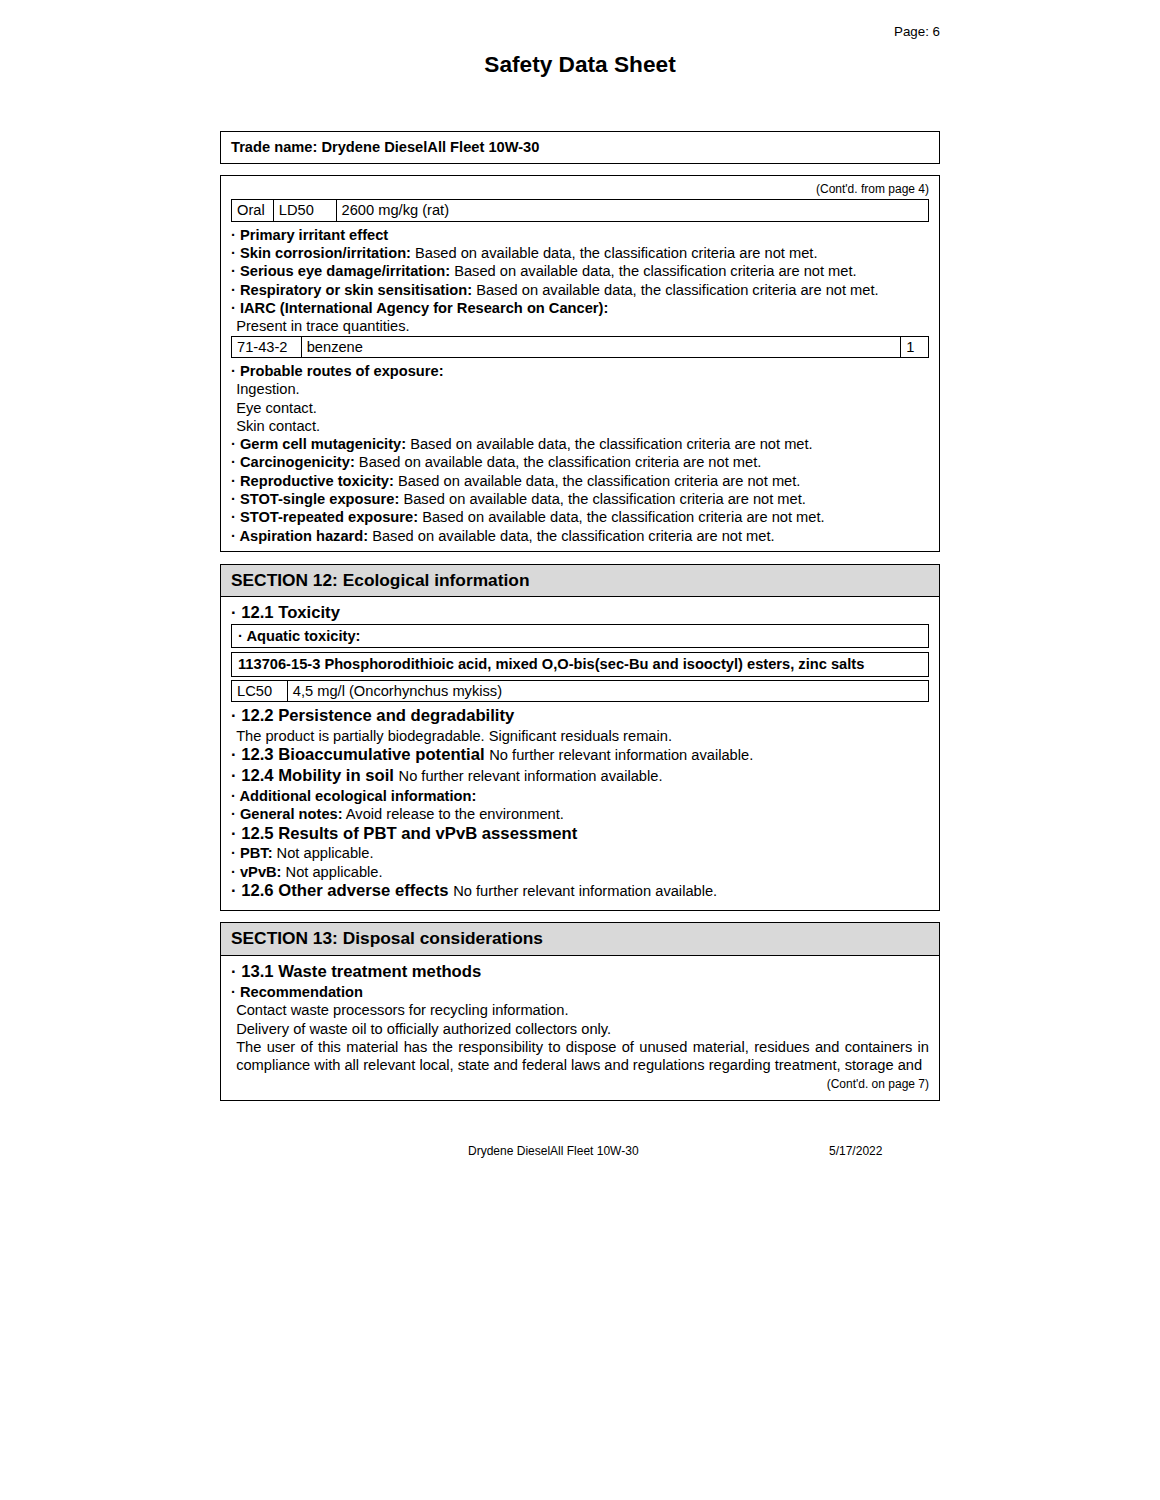Page: 6
Safety Data Sheet
Trade name: Drydene DieselAll Fleet 10W-30
(Cont'd. from page 4)
| Oral | LD50 | 2600 mg/kg (rat) |
· Primary irritant effect
· Skin corrosion/irritation: Based on available data, the classification criteria are not met.
· Serious eye damage/irritation: Based on available data, the classification criteria are not met.
· Respiratory or skin sensitisation: Based on available data, the classification criteria are not met.
· IARC (International Agency for Research on Cancer):
Present in trace quantities.
| 71-43-2 | benzene | 1 |
· Probable routes of exposure:
Ingestion.
Eye contact.
Skin contact.
· Germ cell mutagenicity: Based on available data, the classification criteria are not met.
· Carcinogenicity: Based on available data, the classification criteria are not met.
· Reproductive toxicity: Based on available data, the classification criteria are not met.
· STOT-single exposure: Based on available data, the classification criteria are not met.
· STOT-repeated exposure: Based on available data, the classification criteria are not met.
· Aspiration hazard: Based on available data, the classification criteria are not met.
SECTION 12: Ecological information
· 12.1 Toxicity
· Aquatic toxicity:
113706-15-3 Phosphorodithioic acid, mixed O,O-bis(sec-Bu and isooctyl) esters, zinc salts
| LC50 | 4,5 mg/l (Oncorhynchus mykiss) |
· 12.2 Persistence and degradability
The product is partially biodegradable. Significant residuals remain.
· 12.3 Bioaccumulative potential No further relevant information available.
· 12.4 Mobility in soil No further relevant information available.
· Additional ecological information:
· General notes: Avoid release to the environment.
· 12.5 Results of PBT and vPvB assessment
· PBT: Not applicable.
· vPvB: Not applicable.
· 12.6 Other adverse effects No further relevant information available.
SECTION 13: Disposal considerations
· 13.1 Waste treatment methods
· Recommendation
Contact waste processors for recycling information.
Delivery of waste oil to officially authorized collectors only.
The user of this material has the responsibility to dispose of unused material, residues and containers in compliance with all relevant local, state and federal laws and regulations regarding treatment, storage and
(Cont'd. on page 7)
Drydene DieselAll Fleet 10W-30
5/17/2022